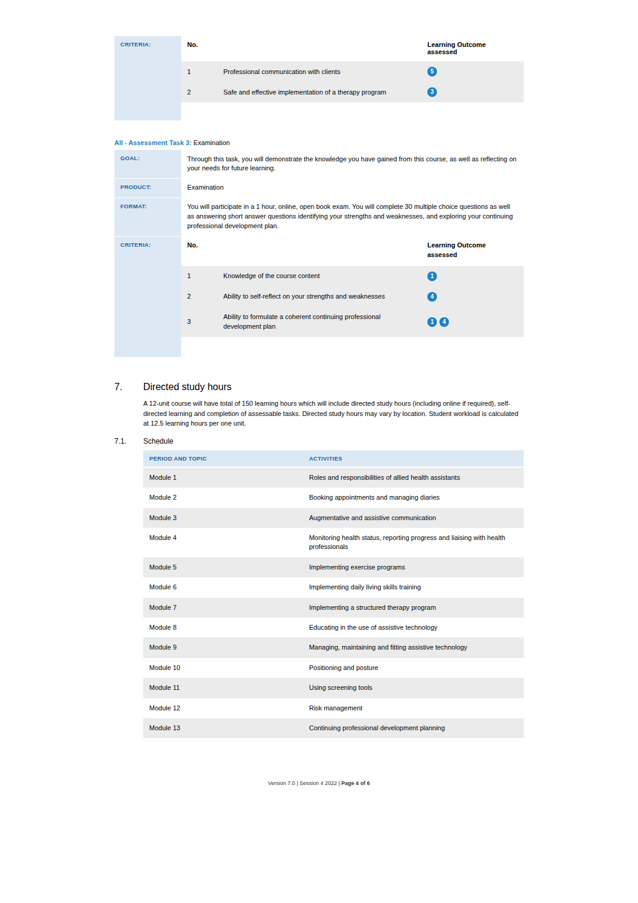| CRITERIA: | / No. / / Learning Outcome assessed / / --- / --- / --- / / 1 / Professional communication with clients / 5 / / 2 / Safe and effective implementation of a therapy program / 3 / |
All - Assessment Task 3: Examination
| GOAL: | Through this task, you will demonstrate the knowledge you have gained from this course, as well as reflecting on your needs for future learning. |
| PRODUCT: | Examination |
| FORMAT: | You will participate in a 1 hour, online, open book exam. You will complete 30 multiple choice questions as well as answering short answer questions identifying your strengths and weaknesses, and exploring your continuing professional development plan. |
| CRITERIA: | / No. / / Learning Outcome assessed / / --- / --- / --- / / 1 / Knowledge of the course content / 1 / / 2 / Ability to self-reflect on your strengths and weaknesses / 4 / / 3 / Ability to formulate a coherent continuing professional development plan / 1 4 / |
7. Directed study hours
A 12-unit course will have total of 150 learning hours which will include directed study hours (including online if required), self-directed learning and completion of assessable tasks. Directed study hours may vary by location. Student workload is calculated at 12.5 learning hours per one unit.
7.1. Schedule
| PERIOD AND TOPIC | ACTIVITIES |
| --- | --- |
| Module 1 | Roles and responsibilities of allied health assistants |
| Module 2 | Booking appointments and managing diaries |
| Module 3 | Augmentative and assistive communication |
| Module 4 | Monitoring health status, reporting progress and liaising with health professionals |
| Module 5 | Implementing exercise programs |
| Module 6 | Implementing daily living skills training |
| Module 7 | Implementing a structured therapy program |
| Module 8 | Educating in the use of assistive technology |
| Module 9 | Managing, maintaining and fitting assistive technology |
| Module 10 | Positioning and posture |
| Module 11 | Using screening tools |
| Module 12 | Risk management |
| Module 13 | Continuing professional development planning |
Version 7.0 | Session 4 2022 | Page 4 of 6